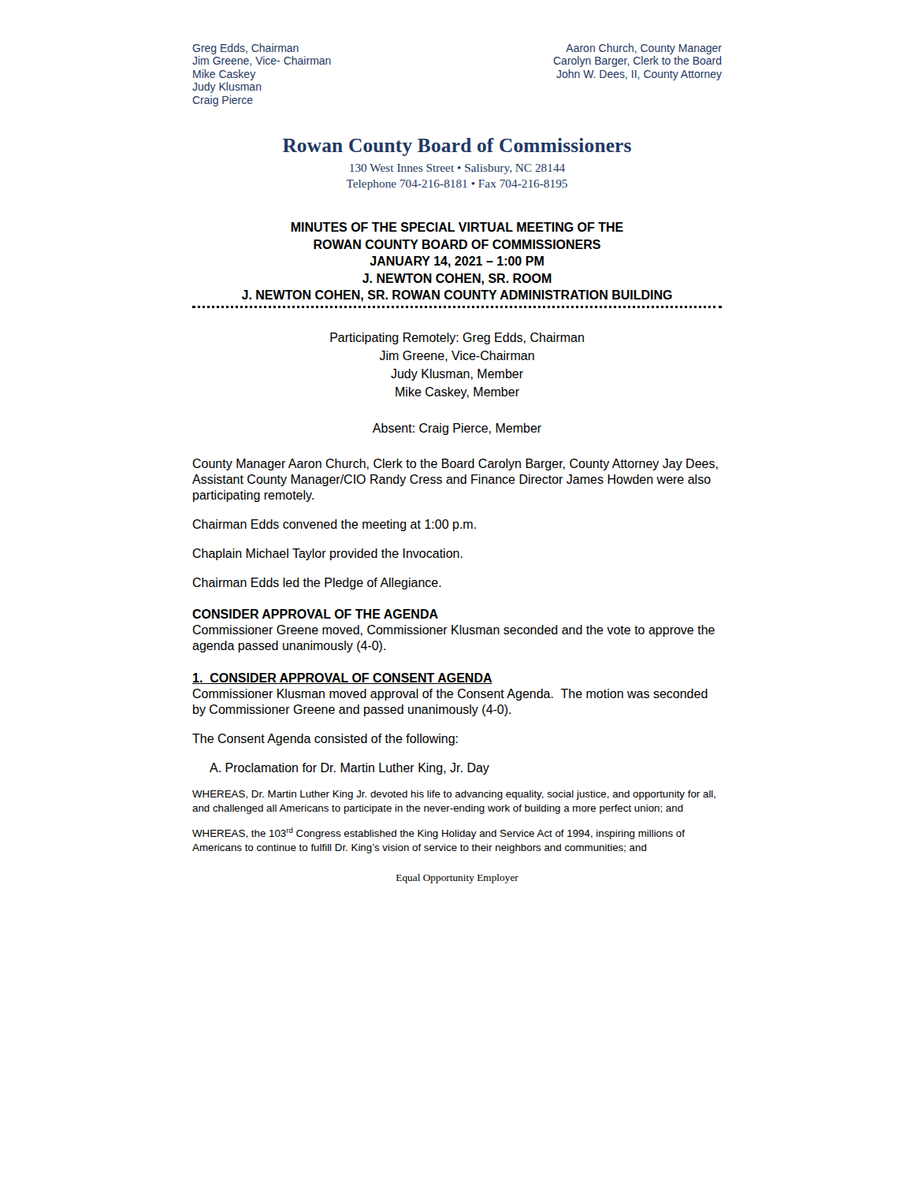Greg Edds, Chairman
Jim Greene, Vice- Chairman
Mike Caskey
Judy Klusman
Craig Pierce
Aaron Church, County Manager
Carolyn Barger, Clerk to the Board
John W. Dees, II, County Attorney
Rowan County Board of Commissioners
130 West Innes Street • Salisbury, NC 28144
Telephone 704-216-8181 • Fax 704-216-8195
MINUTES OF THE SPECIAL VIRTUAL MEETING OF THE
ROWAN COUNTY BOARD OF COMMISSIONERS
JANUARY 14, 2021 – 1:00 PM
J. NEWTON COHEN, SR. ROOM
J. NEWTON COHEN, SR. ROWAN COUNTY ADMINISTRATION BUILDING
Participating Remotely: Greg Edds, Chairman
Jim Greene, Vice-Chairman
Judy Klusman, Member
Mike Caskey, Member
Absent: Craig Pierce, Member
County Manager Aaron Church, Clerk to the Board Carolyn Barger, County Attorney Jay Dees, Assistant County Manager/CIO Randy Cress and Finance Director James Howden were also participating remotely.
Chairman Edds convened the meeting at 1:00 p.m.
Chaplain Michael Taylor provided the Invocation.
Chairman Edds led the Pledge of Allegiance.
Consider Approval of the Agenda
Commissioner Greene moved, Commissioner Klusman seconded and the vote to approve the agenda passed unanimously (4-0).
1. Consider Approval of Consent Agenda
Commissioner Klusman moved approval of the Consent Agenda. The motion was seconded by Commissioner Greene and passed unanimously (4-0).
The Consent Agenda consisted of the following:
Proclamation for Dr. Martin Luther King, Jr. Day
WHEREAS, Dr. Martin Luther King Jr. devoted his life to advancing equality, social justice, and opportunity for all, and challenged all Americans to participate in the never-ending work of building a more perfect union; and
WHEREAS, the 103rd Congress established the King Holiday and Service Act of 1994, inspiring millions of Americans to continue to fulfill Dr. King’s vision of service to their neighbors and communities; and
Equal Opportunity Employer